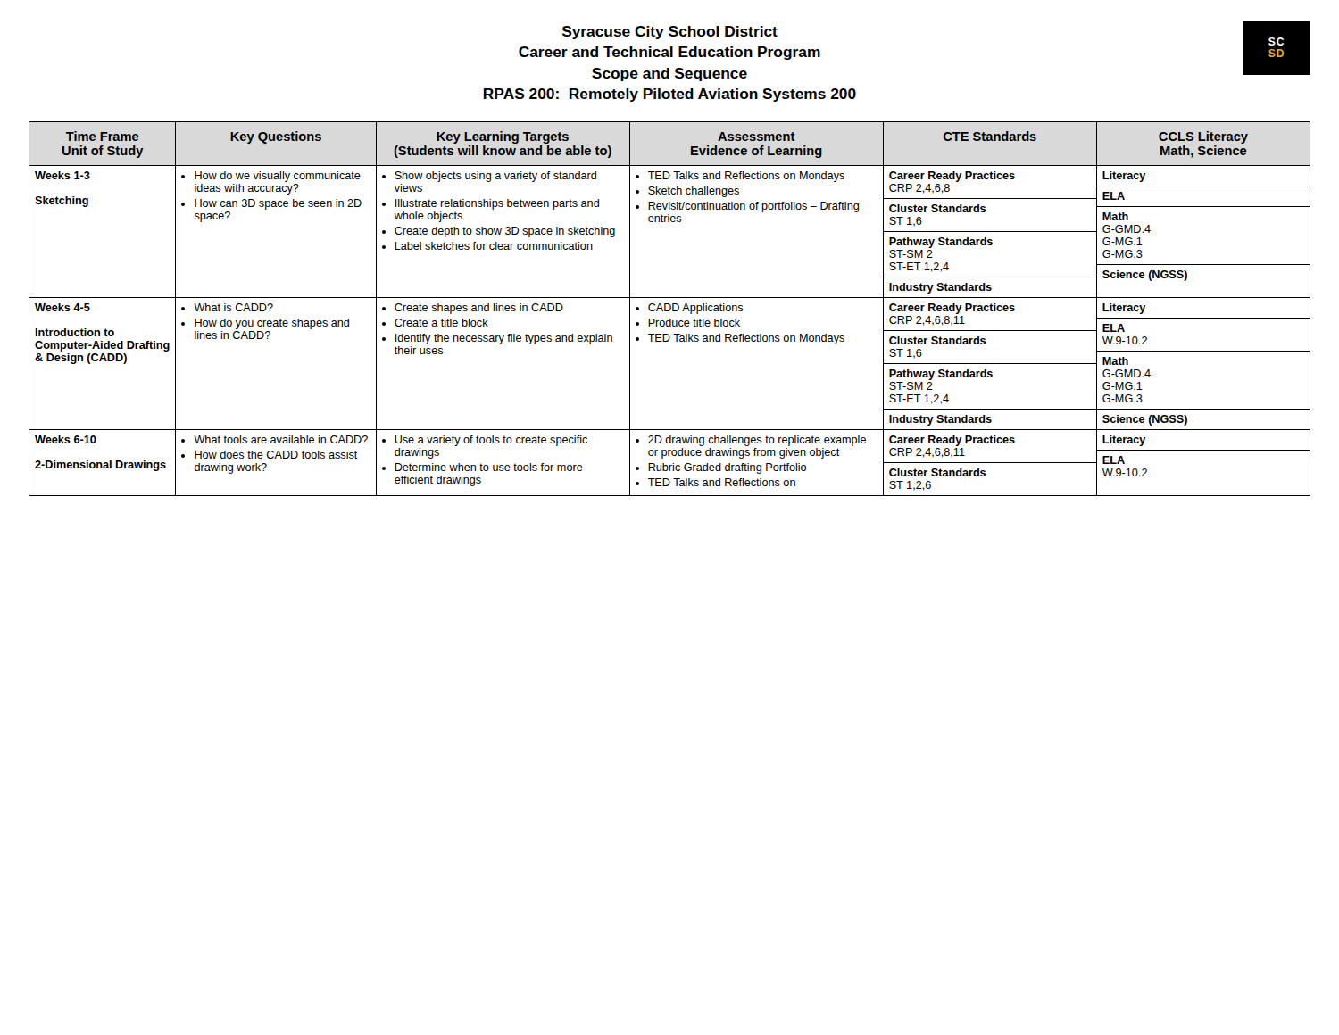SC
SD
Syracuse City School District
Career and Technical Education Program
Scope and Sequence
RPAS 200: Remotely Piloted Aviation Systems 200
| Time Frame Unit of Study | Key Questions | Key Learning Targets (Students will know and be able to) | Assessment Evidence of Learning | CTE Standards | CCLS Literacy Math, Science |
| --- | --- | --- | --- | --- | --- |
| Weeks 1-3 Sketching | How do we visually communicate ideas with accuracy? How can 3D space be seen in 2D space? | Show objects using a variety of standard views Illustrate relationships between parts and whole objects Create depth to show 3D space in sketching Label sketches for clear communication | TED Talks and Reflections on Mondays Sketch challenges Revisit/continuation of portfolios – Drafting entries | / Career Ready Practices CRP 2,4,6,8 / / Cluster Standards ST 1,6 / / Pathway Standards ST-SM 2 ST-ET 1,2,4 / / Industry Standards / | / Literacy / / ELA / / Math G-GMD.4 G-MG.1 G-MG.3 / / Science (NGSS) / |
| Weeks 4-5 Introduction to Computer-Aided Drafting & Design (CADD) | What is CADD? How do you create shapes and lines in CADD? | Create shapes and lines in CADD Create a title block Identify the necessary file types and explain their uses | CADD Applications Produce title block TED Talks and Reflections on Mondays | / Career Ready Practices CRP 2,4,6,8,11 / / Cluster Standards ST 1,6 / / Pathway Standards ST-SM 2 ST-ET 1,2,4 / / Industry Standards / | / Literacy / / ELA W.9-10.2 / / Math G-GMD.4 G-MG.1 G-MG.3 / / Science (NGSS) / |
| Weeks 6-10 2-Dimensional Drawings | What tools are available in CADD? How does the CADD tools assist drawing work? | Use a variety of tools to create specific drawings Determine when to use tools for more efficient drawings | 2D drawing challenges to replicate example or produce drawings from given object Rubric Graded drafting Portfolio TED Talks and Reflections on | / Career Ready Practices CRP 2,4,6,8,11 / / Cluster Standards ST 1,2,6 / | / Literacy / / ELA W.9-10.2 / |